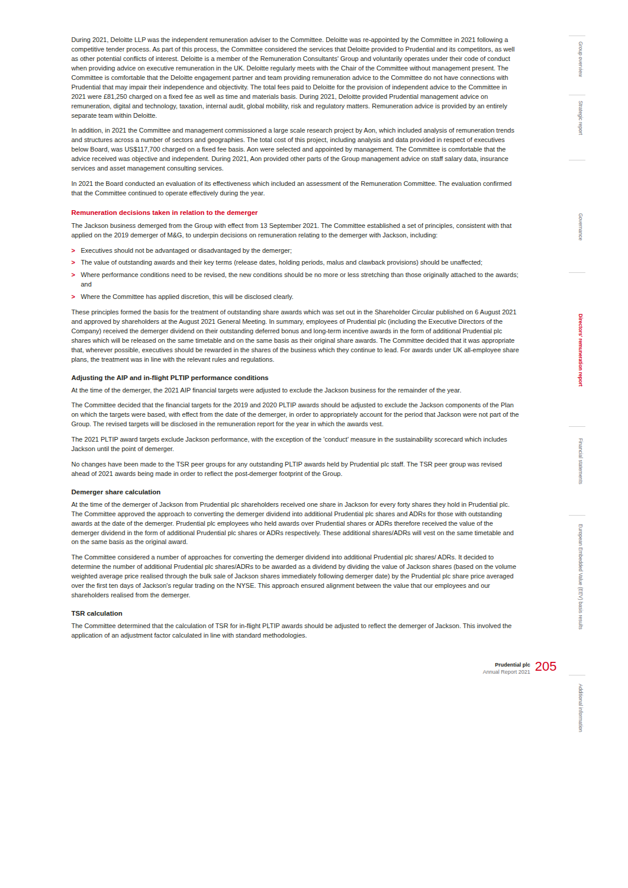During 2021, Deloitte LLP was the independent remuneration adviser to the Committee. Deloitte was re-appointed by the Committee in 2021 following a competitive tender process. As part of this process, the Committee considered the services that Deloitte provided to Prudential and its competitors, as well as other potential conflicts of interest. Deloitte is a member of the Remuneration Consultants' Group and voluntarily operates under their code of conduct when providing advice on executive remuneration in the UK. Deloitte regularly meets with the Chair of the Committee without management present. The Committee is comfortable that the Deloitte engagement partner and team providing remuneration advice to the Committee do not have connections with Prudential that may impair their independence and objectivity. The total fees paid to Deloitte for the provision of independent advice to the Committee in 2021 were £81,250 charged on a fixed fee as well as time and materials basis. During 2021, Deloitte provided Prudential management advice on remuneration, digital and technology, taxation, internal audit, global mobility, risk and regulatory matters. Remuneration advice is provided by an entirely separate team within Deloitte.
In addition, in 2021 the Committee and management commissioned a large scale research project by Aon, which included analysis of remuneration trends and structures across a number of sectors and geographies. The total cost of this project, including analysis and data provided in respect of executives below Board, was US$117,700 charged on a fixed fee basis. Aon were selected and appointed by management. The Committee is comfortable that the advice received was objective and independent. During 2021, Aon provided other parts of the Group management advice on staff salary data, insurance services and asset management consulting services.
In 2021 the Board conducted an evaluation of its effectiveness which included an assessment of the Remuneration Committee. The evaluation confirmed that the Committee continued to operate effectively during the year.
Remuneration decisions taken in relation to the demerger
The Jackson business demerged from the Group with effect from 13 September 2021. The Committee established a set of principles, consistent with that applied on the 2019 demerger of M&G, to underpin decisions on remuneration relating to the demerger with Jackson, including:
Executives should not be advantaged or disadvantaged by the demerger;
The value of outstanding awards and their key terms (release dates, holding periods, malus and clawback provisions) should be unaffected;
Where performance conditions need to be revised, the new conditions should be no more or less stretching than those originally attached to the awards; and
Where the Committee has applied discretion, this will be disclosed clearly.
These principles formed the basis for the treatment of outstanding share awards which was set out in the Shareholder Circular published on 6 August 2021 and approved by shareholders at the August 2021 General Meeting. In summary, employees of Prudential plc (including the Executive Directors of the Company) received the demerger dividend on their outstanding deferred bonus and long-term incentive awards in the form of additional Prudential plc shares which will be released on the same timetable and on the same basis as their original share awards. The Committee decided that it was appropriate that, wherever possible, executives should be rewarded in the shares of the business which they continue to lead. For awards under UK all-employee share plans, the treatment was in line with the relevant rules and regulations.
Adjusting the AIP and in-flight PLTIP performance conditions
At the time of the demerger, the 2021 AIP financial targets were adjusted to exclude the Jackson business for the remainder of the year.
The Committee decided that the financial targets for the 2019 and 2020 PLTIP awards should be adjusted to exclude the Jackson components of the Plan on which the targets were based, with effect from the date of the demerger, in order to appropriately account for the period that Jackson were not part of the Group. The revised targets will be disclosed in the remuneration report for the year in which the awards vest.
The 2021 PLTIP award targets exclude Jackson performance, with the exception of the 'conduct' measure in the sustainability scorecard which includes Jackson until the point of demerger.
No changes have been made to the TSR peer groups for any outstanding PLTIP awards held by Prudential plc staff. The TSR peer group was revised ahead of 2021 awards being made in order to reflect the post-demerger footprint of the Group.
Demerger share calculation
At the time of the demerger of Jackson from Prudential plc shareholders received one share in Jackson for every forty shares they hold in Prudential plc. The Committee approved the approach to converting the demerger dividend into additional Prudential plc shares and ADRs for those with outstanding awards at the date of the demerger. Prudential plc employees who held awards over Prudential shares or ADRs therefore received the value of the demerger dividend in the form of additional Prudential plc shares or ADRs respectively. These additional shares/ADRs will vest on the same timetable and on the same basis as the original award.
The Committee considered a number of approaches for converting the demerger dividend into additional Prudential plc shares/ ADRs. It decided to determine the number of additional Prudential plc shares/ADRs to be awarded as a dividend by dividing the value of Jackson shares (based on the volume weighted average price realised through the bulk sale of Jackson shares immediately following demerger date) by the Prudential plc share price averaged over the first ten days of Jackson's regular trading on the NYSE. This approach ensured alignment between the value that our employees and our shareholders realised from the demerger.
TSR calculation
The Committee determined that the calculation of TSR for in-flight PLTIP awards should be adjusted to reflect the demerger of Jackson. This involved the application of an adjustment factor calculated in line with standard methodologies.
Group overview
Strategic report
Governance
Directors' remuneration report
Financial statements
European Embedded Value (EEV) basis results
Additional information
Prudential plc
Annual Report 2021
205